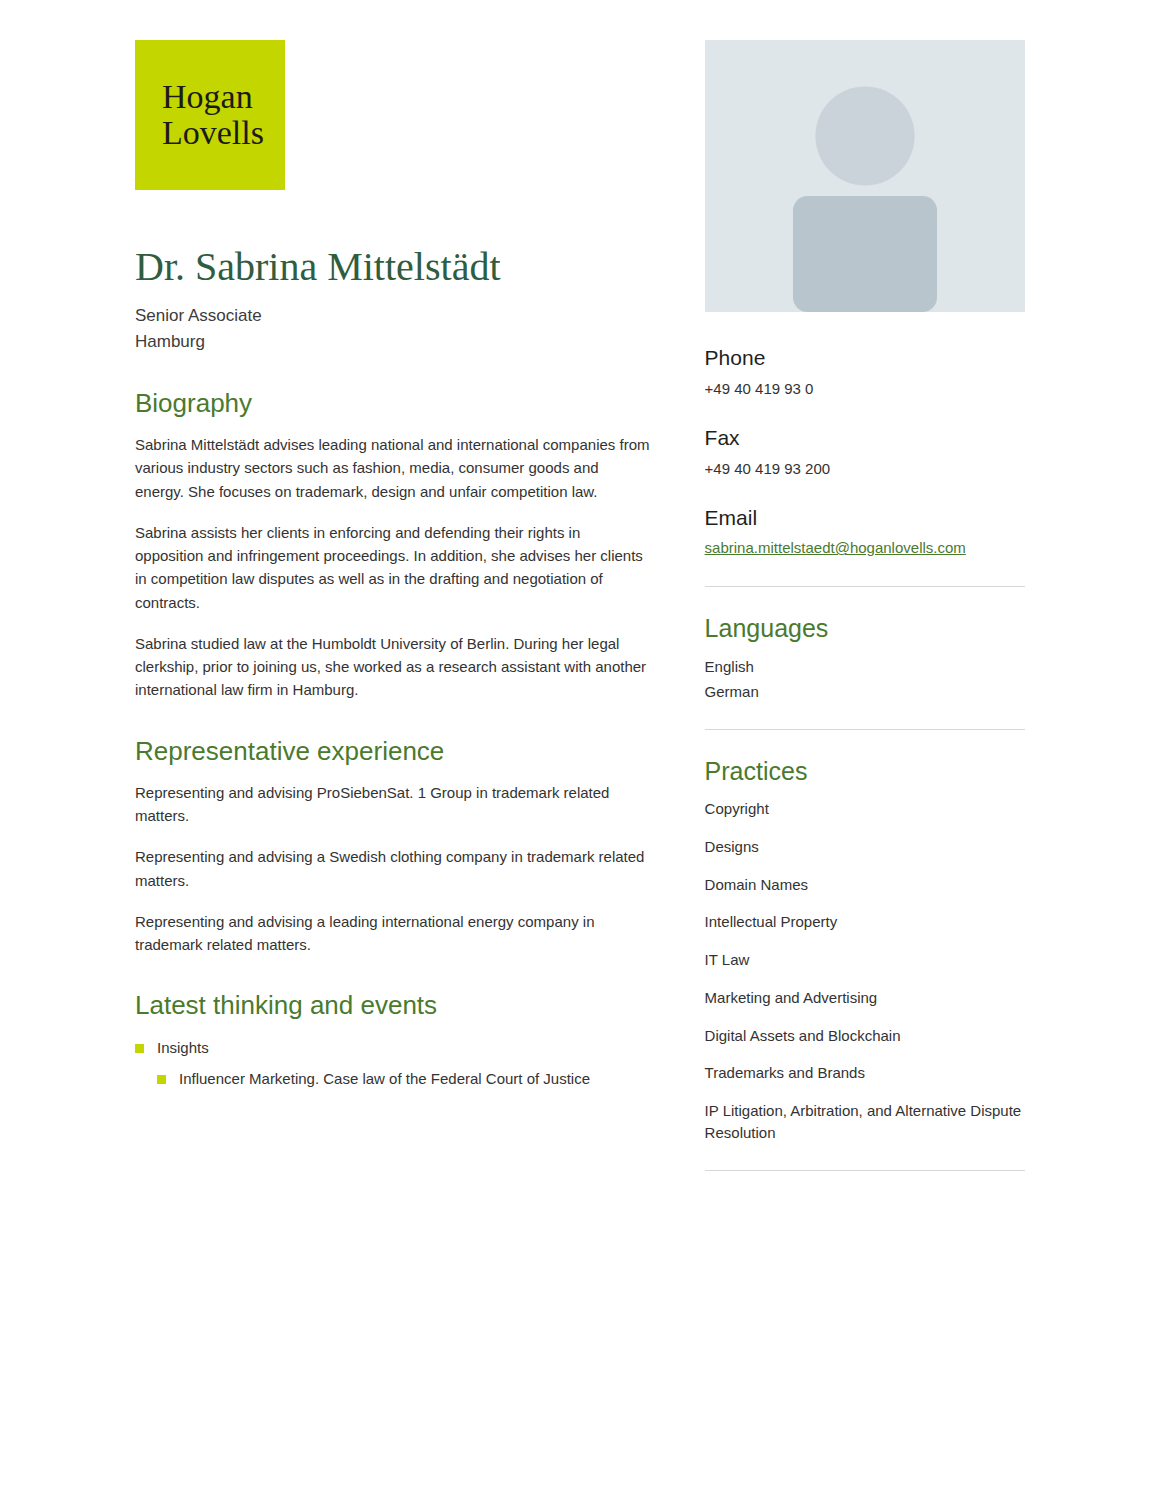Hogan
Lovells
Dr. Sabrina Mittelstädt
Senior Associate
Hamburg
Biography
Sabrina Mittelstädt advises leading national and international companies from various industry sectors such as fashion, media, consumer goods and energy. She focuses on trademark, design and unfair competition law.
Sabrina assists her clients in enforcing and defending their rights in opposition and infringement proceedings. In addition, she advises her clients in competition law disputes as well as in the drafting and negotiation of contracts.
Sabrina studied law at the Humboldt University of Berlin. During her legal clerkship, prior to joining us, she worked as a research assistant with another international law firm in Hamburg.
Representative experience
Representing and advising ProSiebenSat. 1 Group in trademark related matters.
Representing and advising a Swedish clothing company in trademark related matters.
Representing and advising a leading international energy company in trademark related matters.
Latest thinking and events
Insights
Influencer Marketing. Case law of the Federal Court of Justice
Phone
+49 40 419 93 0
Fax
+49 40 419 93 200
Email
sabrina.mittelstaedt@hoganlovells.com
Languages
English
German
Practices
Copyright
Designs
Domain Names
Intellectual Property
IT Law
Marketing and Advertising
Digital Assets and Blockchain
Trademarks and Brands
IP Litigation, Arbitration, and Alternative Dispute Resolution